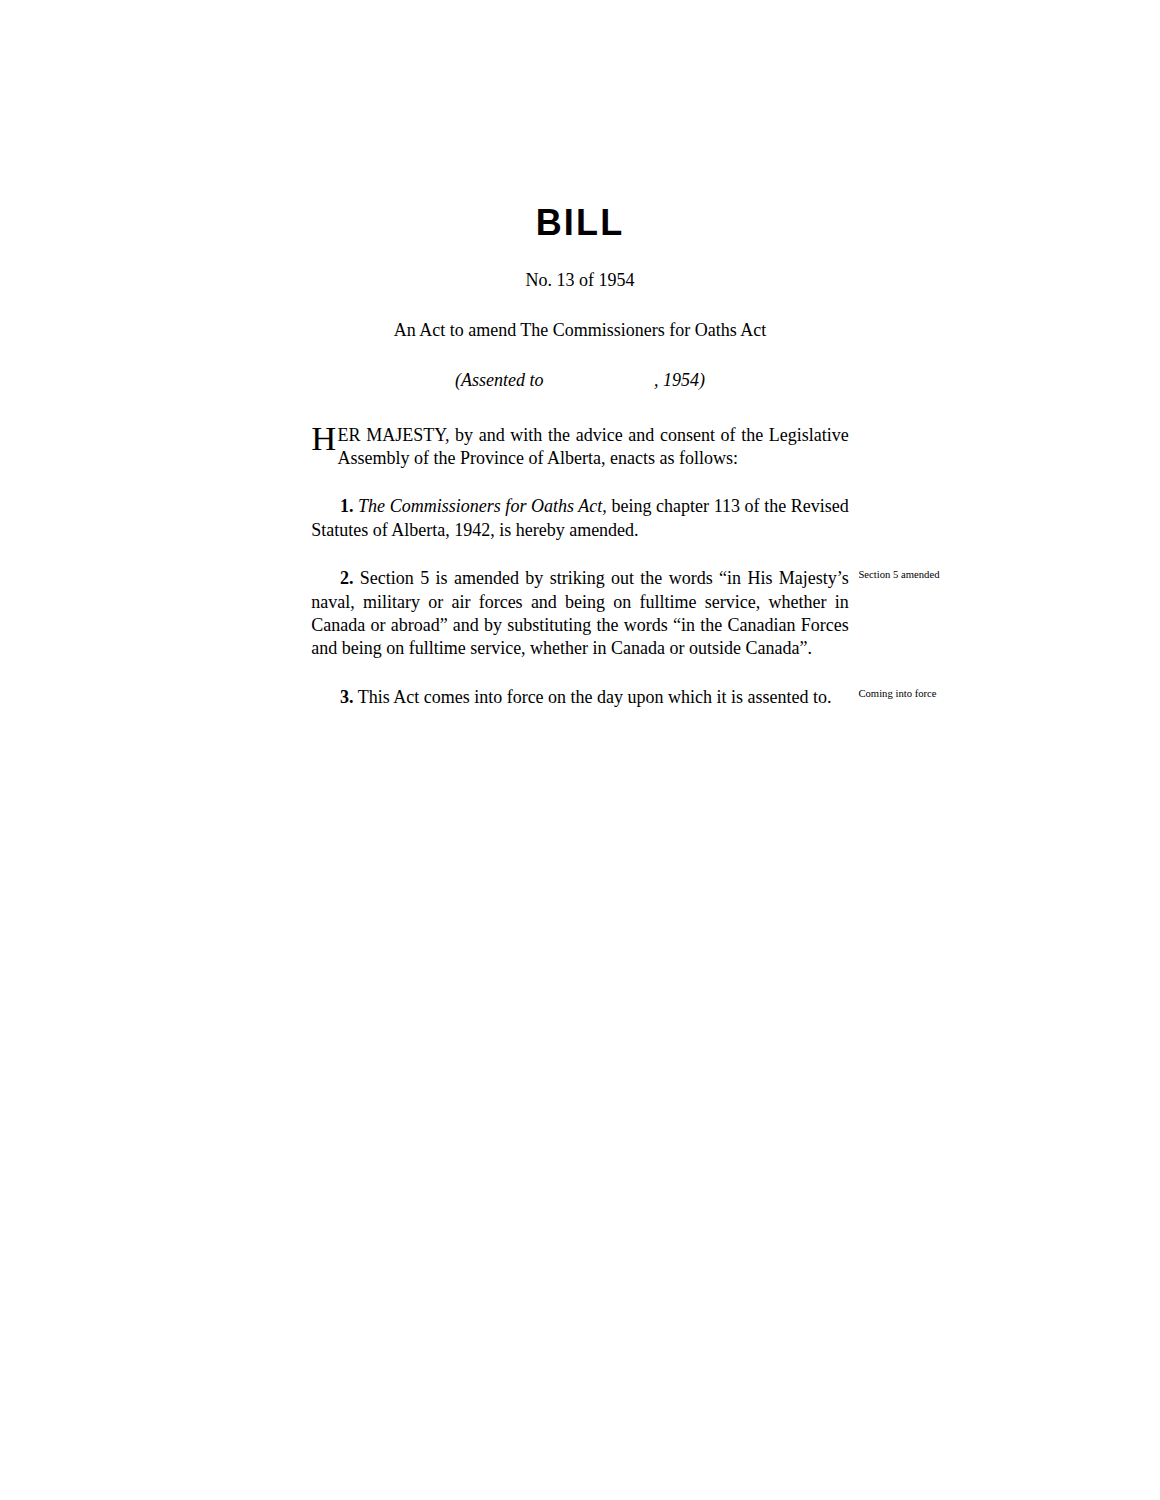BILL
No. 13 of 1954
An Act to amend The Commissioners for Oaths Act
(Assented to , 1954)
HER MAJESTY, by and with the advice and consent of the Legislative Assembly of the Province of Alberta, enacts as follows:
1. The Commissioners for Oaths Act, being chapter 113 of the Revised Statutes of Alberta, 1942, is hereby amended.
Section 5 amended 2. Section 5 is amended by striking out the words “in His Majesty’s naval, military or air forces and being on fulltime service, whether in Canada or abroad” and by substituting the words “in the Canadian Forces and being on fulltime service, whether in Canada or outside Canada”.
Coming into force 3. This Act comes into force on the day upon which it is assented to.